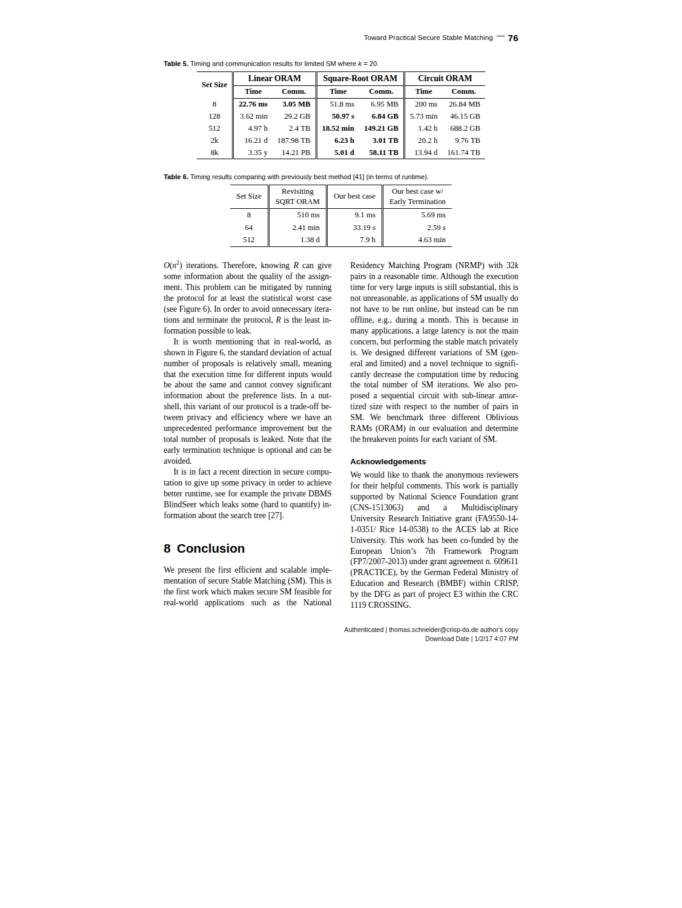Toward Practical Secure Stable Matching 76
Table 5. Timing and communication results for limited SM where k = 20.
| Set Size | Linear ORAM | Square-Root ORAM | Circuit ORAM |
| --- | --- | --- | --- |
| Time | Comm. | Time | Comm. | Time | Comm. |
| 8 | 22.76 ms | 3.05 MB | 51.8 ms | 6.95 MB | 200 ms | 26.84 MB |
| 128 | 3.62 min | 29.2 GB | 50.97 s | 6.84 GB | 5.73 min | 46.15 GB |
| 512 | 4.97 h | 2.4 TB | 18.52 min | 149.21 GB | 1.42 h | 688.2 GB |
| 2k | 16.21 d | 187.98 TB | 6.23 h | 3.01 TB | 20.2 h | 9.76 TB |
| 8k | 3.35 y | 14.21 PB | 5.01 d | 58.11 TB | 13.94 d | 161.74 TB |
Table 6. Timing results comparing with previously best method [41] (in terms of runtime).
| Set Size | Revisiting SQRT ORAM | Our best case | Our best case w/ Early Termination |
| --- | --- | --- | --- |
| 8 | 510 ms | 9.1 ms | 5.69 ms |
| 64 | 2.41 min | 33.19 s | 2.59 s |
| 512 | 1.38 d | 7.9 h | 4.63 min |
O(n2) iterations. Therefore, knowing R can give some information about the quality of the assignment. This problem can be mitigated by running the protocol for at least the statistical worst case (see Figure 6). In order to avoid unnecessary iterations and terminate the protocol, R is the least information possible to leak.
It is worth mentioning that in real-world, as shown in Figure 6, the standard deviation of actual number of proposals is relatively small, meaning that the execution time for different inputs would be about the same and cannot convey significant information about the preference lists. In a nutshell, this variant of our protocol is a trade-off between privacy and efficiency where we have an unprecedented performance improvement but the total number of proposals is leaked. Note that the early termination technique is optional and can be avoided.
It is in fact a recent direction in secure computation to give up some privacy in order to achieve better runtime, see for example the private DBMS BlindSeer which leaks some (hard to quantify) information about the search tree [27].
8 Conclusion
We present the first efficient and scalable implementation of secure Stable Matching (SM). This is the first work which makes secure SM feasible for real-world applications such as the National Residency Matching Program (NRMP) with 32k pairs in a reasonable time. Although the execution time for very large inputs is still substantial, this is not unreasonable, as applications of SM usually do not have to be run online, but instead can be run offline, e.g., during a month. This is because in many applications, a large latency is not the main concern, but performing the stable match privately is. We designed different variations of SM (general and limited) and a novel technique to significantly decrease the computation time by reducing the total number of SM iterations. We also proposed a sequential circuit with sub-linear amortized size with respect to the number of pairs in SM. We benchmark three different Oblivious RAMs (ORAM) in our evaluation and determine the breakeven points for each variant of SM.
Acknowledgements
We would like to thank the anonymous reviewers for their helpful comments. This work is partially supported by National Science Foundation grant (CNS-1513063) and a Multidisciplinary University Research Initiative grant (FA9550-14-1-0351/ Rice 14-0538) to the ACES lab at Rice University. This work has been co-funded by the European Union’s 7th Framework Program (FP7/2007-2013) under grant agreement n. 609611 (PRACTICE), by the German Federal Ministry of Education and Research (BMBF) within CRISP, by the DFG as part of project E3 within the CRC 1119 CROSSING.
Authenticated | thomas.schneider@crisp-da.de author's copy
Download Date | 1/2/17 4:07 PM